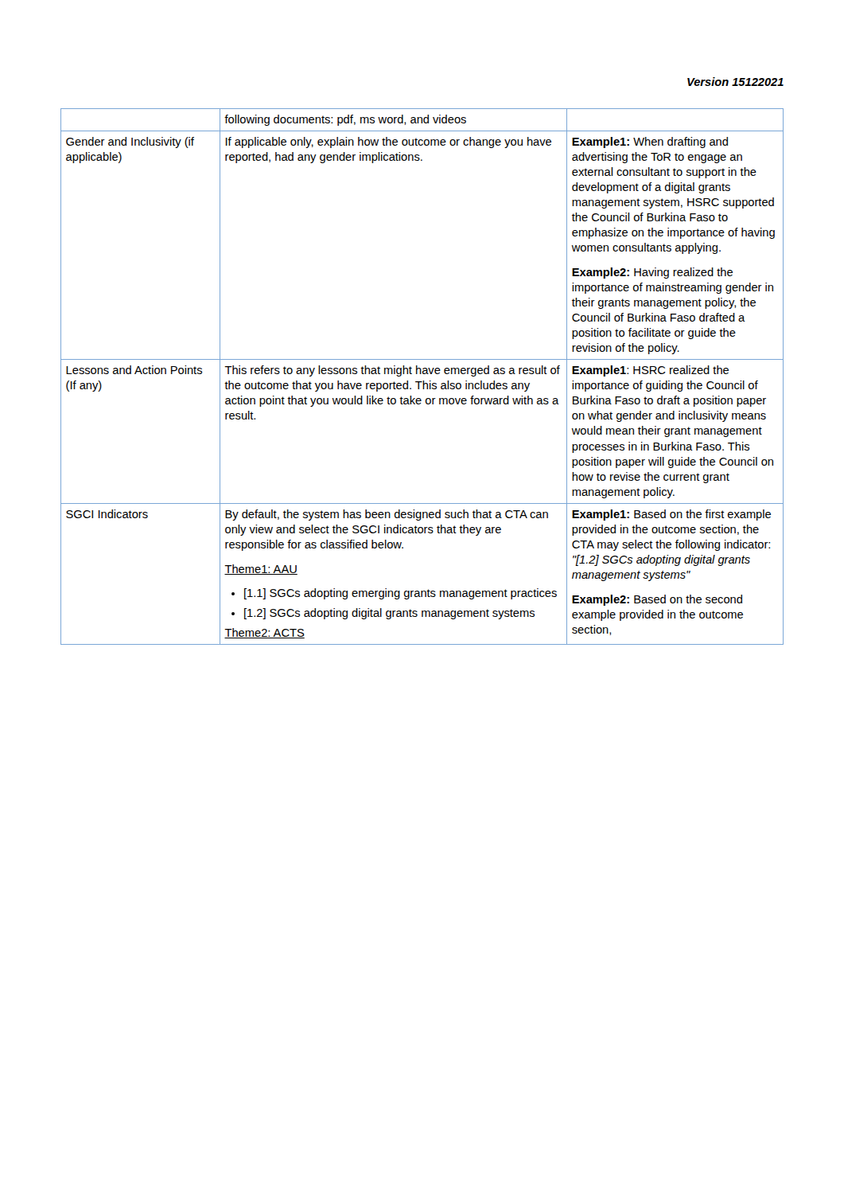Version 15122021
| | following documents: pdf, ms word, and videos | |
| Gender and Inclusivity (if applicable) | If applicable only, explain how the outcome or change you have reported, had any gender implications. | Example1: When drafting and advertising the ToR to engage an external consultant to support in the development of a digital grants management system, HSRC supported the Council of Burkina Faso to emphasize on the importance of having women consultants applying. Example2: Having realized the importance of mainstreaming gender in their grants management policy, the Council of Burkina Faso drafted a position to facilitate or guide the revision of the policy. |
| Lessons and Action Points (If any) | This refers to any lessons that might have emerged as a result of the outcome that you have reported. This also includes any action point that you would like to take or move forward with as a result. | Example1 : HSRC realized the importance of guiding the Council of Burkina Faso to draft a position paper on what gender and inclusivity means would mean their grant management processes in in Burkina Faso. This position paper will guide the Council on how to revise the current grant management policy. |
| SGCI Indicators | By default, the system has been designed such that a CTA can only view and select the SGCI indicators that they are responsible for as classified below. Theme1: AAU [1.1] SGCs adopting emerging grants management practices [1.2] SGCs adopting digital grants management systems Theme2: ACTS | Example1: Based on the first example provided in the outcome section, the CTA may select the following indicator: "[1.2] SGCs adopting digital grants management systems" Example2: Based on the second example provided in the outcome section, |